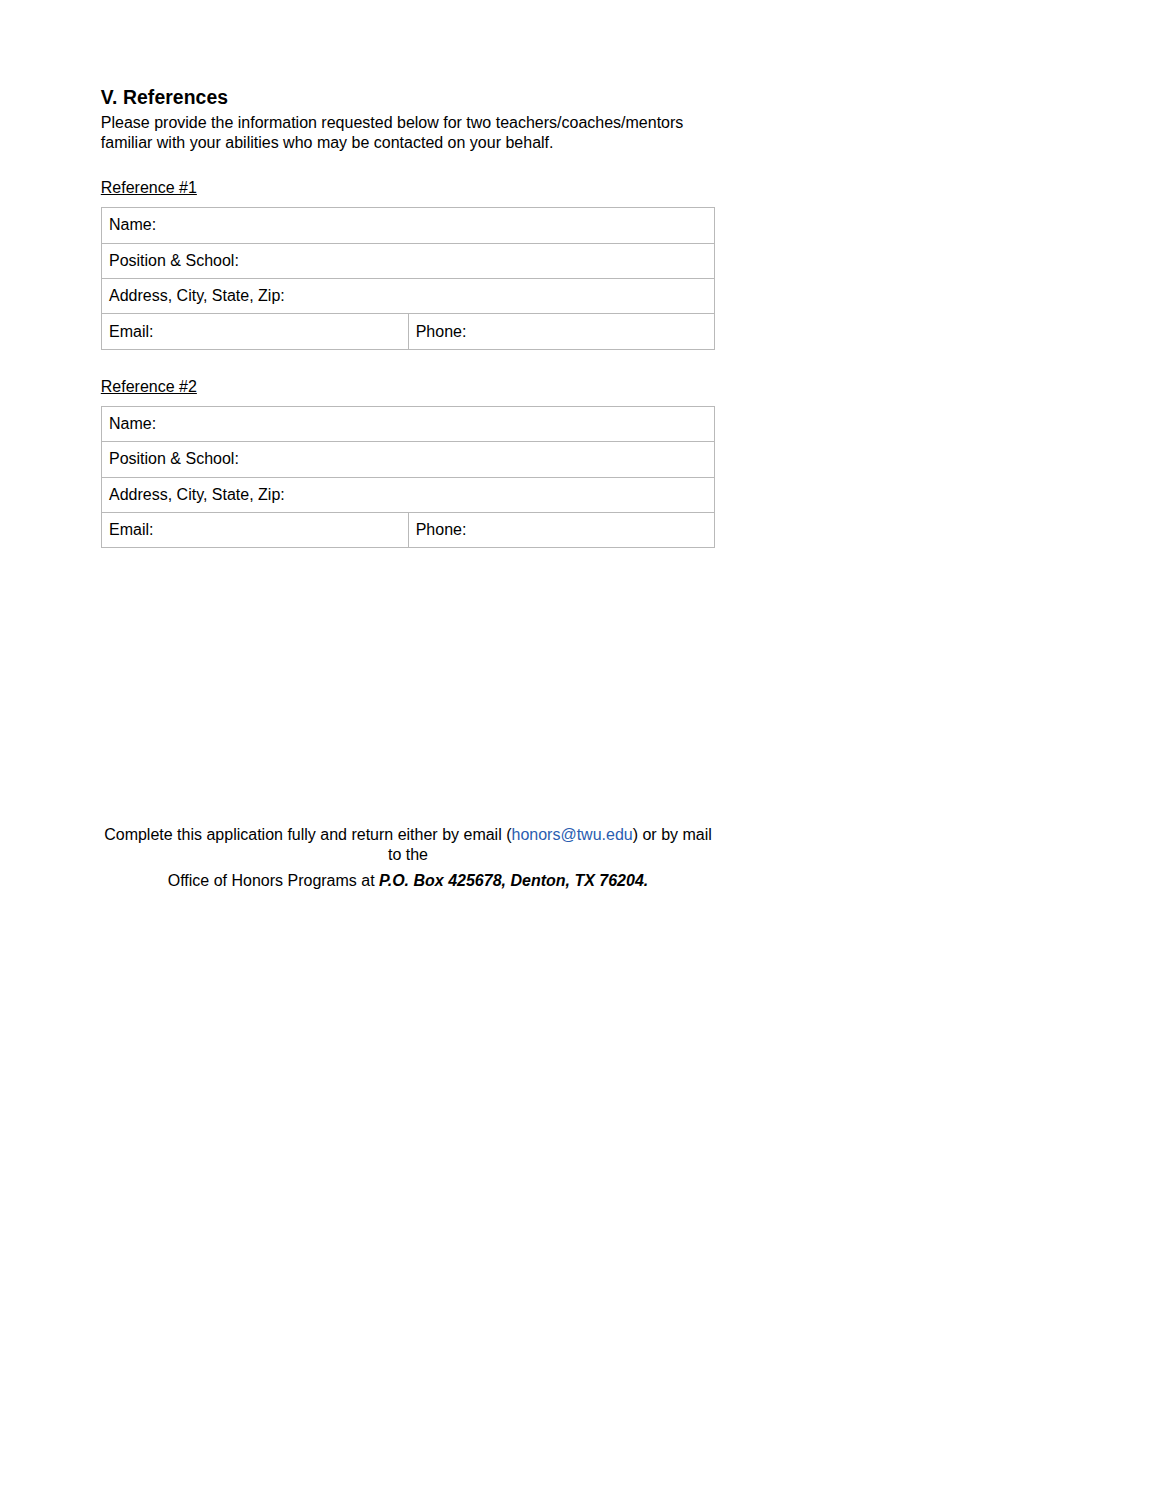V. References
Please provide the information requested below for two teachers/coaches/mentors familiar with your abilities who may be contacted on your behalf.
Reference #1
| Name: |
| Position & School: |
| Address, City, State, Zip: |
| Email: | Phone: |
Reference #2
| Name: |
| Position & School: |
| Address, City, State, Zip: |
| Email: | Phone: |
Complete this application fully and return either by email (honors@twu.edu) or by mail to the
Office of Honors Programs at P.O. Box 425678, Denton, TX 76204.